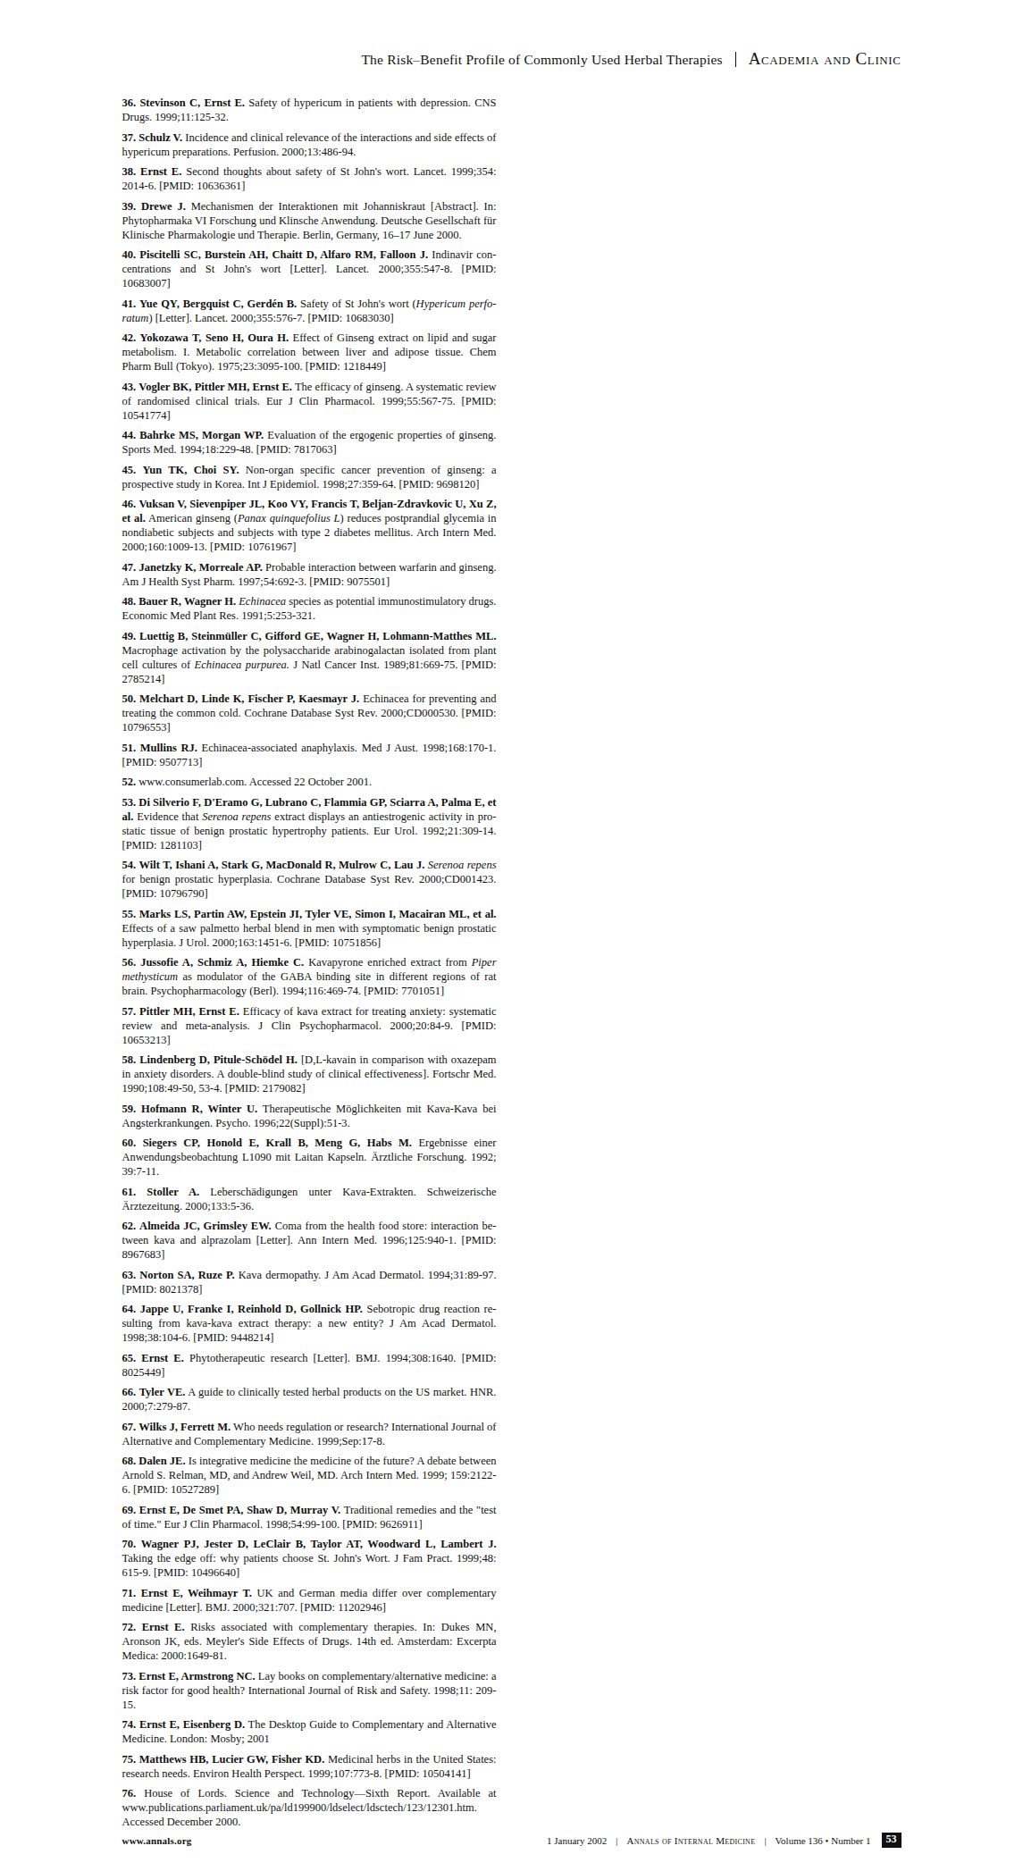The Risk–Benefit Profile of Commonly Used Herbal Therapies
Academia and Clinic
36. Stevinson C, Ernst E. Safety of hypericum in patients with depression. CNS Drugs. 1999;11:125-32.
37. Schulz V. Incidence and clinical relevance of the interactions and side effects of hypericum preparations. Perfusion. 2000;13:486-94.
38. Ernst E. Second thoughts about safety of St John's wort. Lancet. 1999;354: 2014-6. [PMID: 10636361]
39. Drewe J. Mechanismen der Interaktionen mit Johanniskraut [Abstract]. In: Phytopharmaka VI Forschung und Klinsche Anwendung. Deutsche Gesellschaft für Klinische Pharmakologie und Therapie. Berlin, Germany, 16–17 June 2000.
40. Piscitelli SC, Burstein AH, Chaitt D, Alfaro RM, Falloon J. Indinavir concentrations and St John's wort [Letter]. Lancet. 2000;355:547-8. [PMID: 10683007]
41. Yue QY, Bergquist C, Gerdén B. Safety of St John's wort (Hypericum perforatum) [Letter]. Lancet. 2000;355:576-7. [PMID: 10683030]
42. Yokozawa T, Seno H, Oura H. Effect of Ginseng extract on lipid and sugar metabolism. I. Metabolic correlation between liver and adipose tissue. Chem Pharm Bull (Tokyo). 1975;23:3095-100. [PMID: 1218449]
43. Vogler BK, Pittler MH, Ernst E. The efficacy of ginseng. A systematic review of randomised clinical trials. Eur J Clin Pharmacol. 1999;55:567-75. [PMID: 10541774]
44. Bahrke MS, Morgan WP. Evaluation of the ergogenic properties of ginseng. Sports Med. 1994;18:229-48. [PMID: 7817063]
45. Yun TK, Choi SY. Non-organ specific cancer prevention of ginseng: a prospective study in Korea. Int J Epidemiol. 1998;27:359-64. [PMID: 9698120]
46. Vuksan V, Sievenpiper JL, Koo VY, Francis T, Beljan-Zdravkovic U, Xu Z, et al. American ginseng (Panax quinquefolius L) reduces postprandial glycemia in nondiabetic subjects and subjects with type 2 diabetes mellitus. Arch Intern Med. 2000;160:1009-13. [PMID: 10761967]
47. Janetzky K, Morreale AP. Probable interaction between warfarin and ginseng. Am J Health Syst Pharm. 1997;54:692-3. [PMID: 9075501]
48. Bauer R, Wagner H. Echinacea species as potential immunostimulatory drugs. Economic Med Plant Res. 1991;5:253-321.
49. Luettig B, Steinmüller C, Gifford GE, Wagner H, Lohmann-Matthes ML. Macrophage activation by the polysaccharide arabinogalactan isolated from plant cell cultures of Echinacea purpurea. J Natl Cancer Inst. 1989;81:669-75. [PMID: 2785214]
50. Melchart D, Linde K, Fischer P, Kaesmayr J. Echinacea for preventing and treating the common cold. Cochrane Database Syst Rev. 2000;CD000530. [PMID: 10796553]
51. Mullins RJ. Echinacea-associated anaphylaxis. Med J Aust. 1998;168:170-1. [PMID: 9507713]
52. www.consumerlab.com. Accessed 22 October 2001.
53. Di Silverio F, D'Eramo G, Lubrano C, Flammia GP, Sciarra A, Palma E, et al. Evidence that Serenoa repens extract displays an antiestrogenic activity in prostatic tissue of benign prostatic hypertrophy patients. Eur Urol. 1992;21:309-14. [PMID: 1281103]
54. Wilt T, Ishani A, Stark G, MacDonald R, Mulrow C, Lau J. Serenoa repens for benign prostatic hyperplasia. Cochrane Database Syst Rev. 2000;CD001423. [PMID: 10796790]
55. Marks LS, Partin AW, Epstein JI, Tyler VE, Simon I, Macairan ML, et al. Effects of a saw palmetto herbal blend in men with symptomatic benign prostatic hyperplasia. J Urol. 2000;163:1451-6. [PMID: 10751856]
56. Jussofie A, Schmiz A, Hiemke C. Kavapyrone enriched extract from Piper methysticum as modulator of the GABA binding site in different regions of rat brain. Psychopharmacology (Berl). 1994;116:469-74. [PMID: 7701051]
57. Pittler MH, Ernst E. Efficacy of kava extract for treating anxiety: systematic review and meta-analysis. J Clin Psychopharmacol. 2000;20:84-9. [PMID: 10653213]
58. Lindenberg D, Pitule-Schödel H. [D,L-kavain in comparison with oxazepam in anxiety disorders. A double-blind study of clinical effectiveness]. Fortschr Med. 1990;108:49-50, 53-4. [PMID: 2179082]
59. Hofmann R, Winter U. Therapeutische Möglichkeiten mit Kava-Kava bei Angsterkrankungen. Psycho. 1996;22(Suppl):51-3.
60. Siegers CP, Honold E, Krall B, Meng G, Habs M. Ergebnisse einer Anwendungsbeobachtung L1090 mit Laitan Kapseln. Ärztliche Forschung. 1992; 39:7-11.
61. Stoller A. Leberschädigungen unter Kava-Extrakten. Schweizerische Ärztezeitung. 2000;133:5-36.
62. Almeida JC, Grimsley EW. Coma from the health food store: interaction between kava and alprazolam [Letter]. Ann Intern Med. 1996;125:940-1. [PMID: 8967683]
63. Norton SA, Ruze P. Kava dermopathy. J Am Acad Dermatol. 1994;31:89-97. [PMID: 8021378]
64. Jappe U, Franke I, Reinhold D, Gollnick HP. Sebotropic drug reaction resulting from kava-kava extract therapy: a new entity? J Am Acad Dermatol. 1998;38:104-6. [PMID: 9448214]
65. Ernst E. Phytotherapeutic research [Letter]. BMJ. 1994;308:1640. [PMID: 8025449]
66. Tyler VE. A guide to clinically tested herbal products on the US market. HNR. 2000;7:279-87.
67. Wilks J, Ferrett M. Who needs regulation or research? International Journal of Alternative and Complementary Medicine. 1999;Sep:17-8.
68. Dalen JE. Is integrative medicine the medicine of the future? A debate between Arnold S. Relman, MD, and Andrew Weil, MD. Arch Intern Med. 1999; 159:2122-6. [PMID: 10527289]
69. Ernst E, De Smet PA, Shaw D, Murray V. Traditional remedies and the "test of time." Eur J Clin Pharmacol. 1998;54:99-100. [PMID: 9626911]
70. Wagner PJ, Jester D, LeClair B, Taylor AT, Woodward L, Lambert J. Taking the edge off: why patients choose St. John's Wort. J Fam Pract. 1999;48: 615-9. [PMID: 10496640]
71. Ernst E, Weihmayr T. UK and German media differ over complementary medicine [Letter]. BMJ. 2000;321:707. [PMID: 11202946]
72. Ernst E. Risks associated with complementary therapies. In: Dukes MN, Aronson JK, eds. Meyler's Side Effects of Drugs. 14th ed. Amsterdam: Excerpta Medica: 2000:1649-81.
73. Ernst E, Armstrong NC. Lay books on complementary/alternative medicine: a risk factor for good health? International Journal of Risk and Safety. 1998;11: 209-15.
74. Ernst E, Eisenberg D. The Desktop Guide to Complementary and Alternative Medicine. London: Mosby; 2001
75. Matthews HB, Lucier GW, Fisher KD. Medicinal herbs in the United States: research needs. Environ Health Perspect. 1999;107:773-8. [PMID: 10504141]
76. House of Lords. Science and Technology—Sixth Report. Available at www.publications.parliament.uk/pa/ld199900/ldselect/ldsctech/123/12301.htm. Accessed December 2000.
www.annals.org
1 January 2002| Annals of Internal Medicine| Volume 136 • Number 1 53